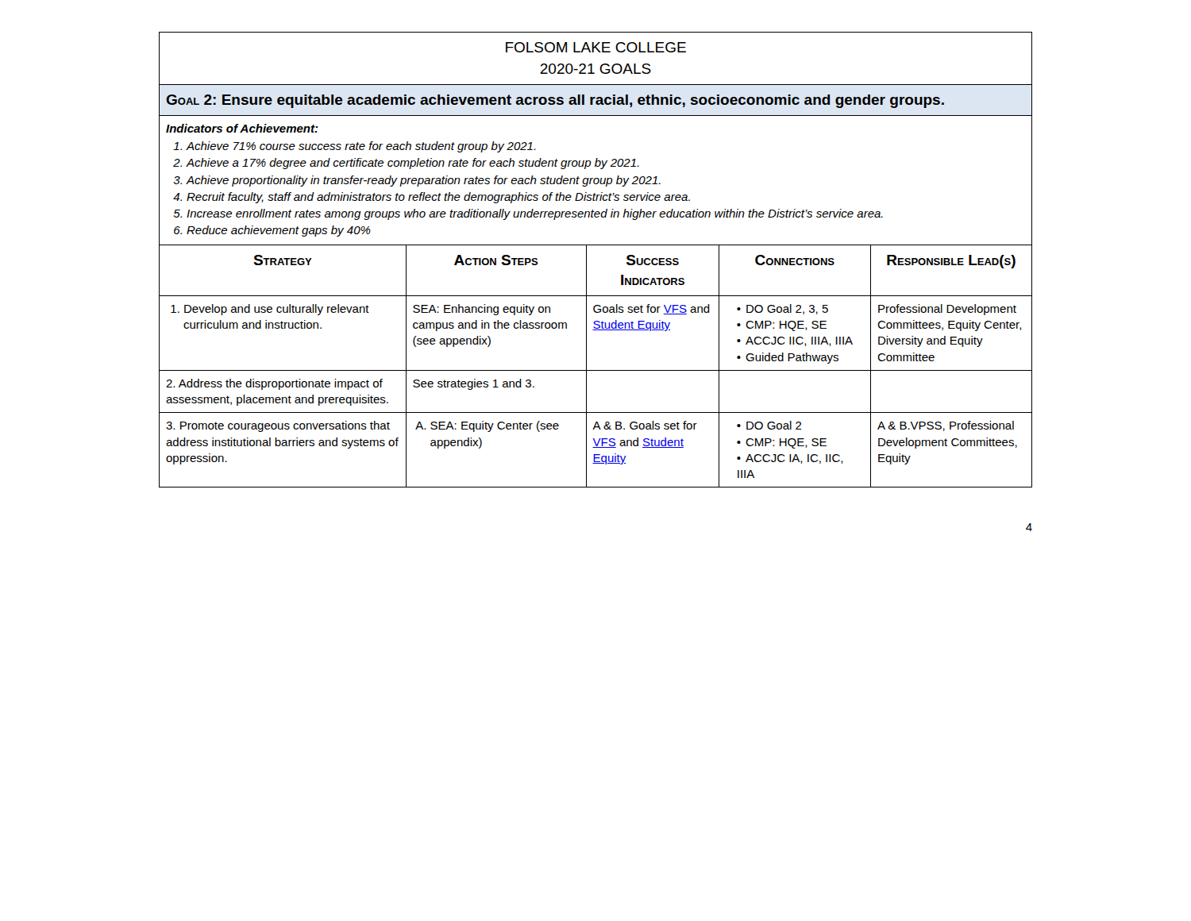| F OLSOM L AKE C OLLEGE 2020-21 G OALS |
| Goal 2: Ensure equitable academic achievement across all racial, ethnic, socioeconomic and gender groups. |
| Indicators of Achievement: Achieve 71% course success rate for each student group by 2021. Achieve a 17% degree and certificate completion rate for each student group by 2021. Achieve proportionality in transfer-ready preparation rates for each student group by 2021. Recruit faculty, staff and administrators to reflect the demographics of the District’s service area. Increase enrollment rates among groups who are traditionally underrepresented in higher education within the District’s service area. Reduce achievement gaps by 40% |
| Strategy | Action Steps | Success Indicators | Connections | Responsible Lead(s) |
| Develop and use culturally relevant curriculum and instruction. | SEA: Enhancing equity on campus and in the classroom (see appendix) | Goals set for VFS and Student Equity | DO Goal 2, 3, 5 CMP: HQE, SE ACCJC IIC, IIIA, IIIA Guided Pathways | Professional Development Committees, Equity Center, Diversity and Equity Committee |
| 2. Address the disproportionate impact of assessment, placement and prerequisites. | See strategies 1 and 3. | | | |
| 3. Promote courageous conversations that address institutional barriers and systems of oppression. | SEA: Equity Center (see appendix) | A & B. Goals set for VFS and Student Equity | DO Goal 2 CMP: HQE, SE ACCJC IA, IC, IIC, IIIA | A & B.VPSS, Professional Development Committees, Equity |
4